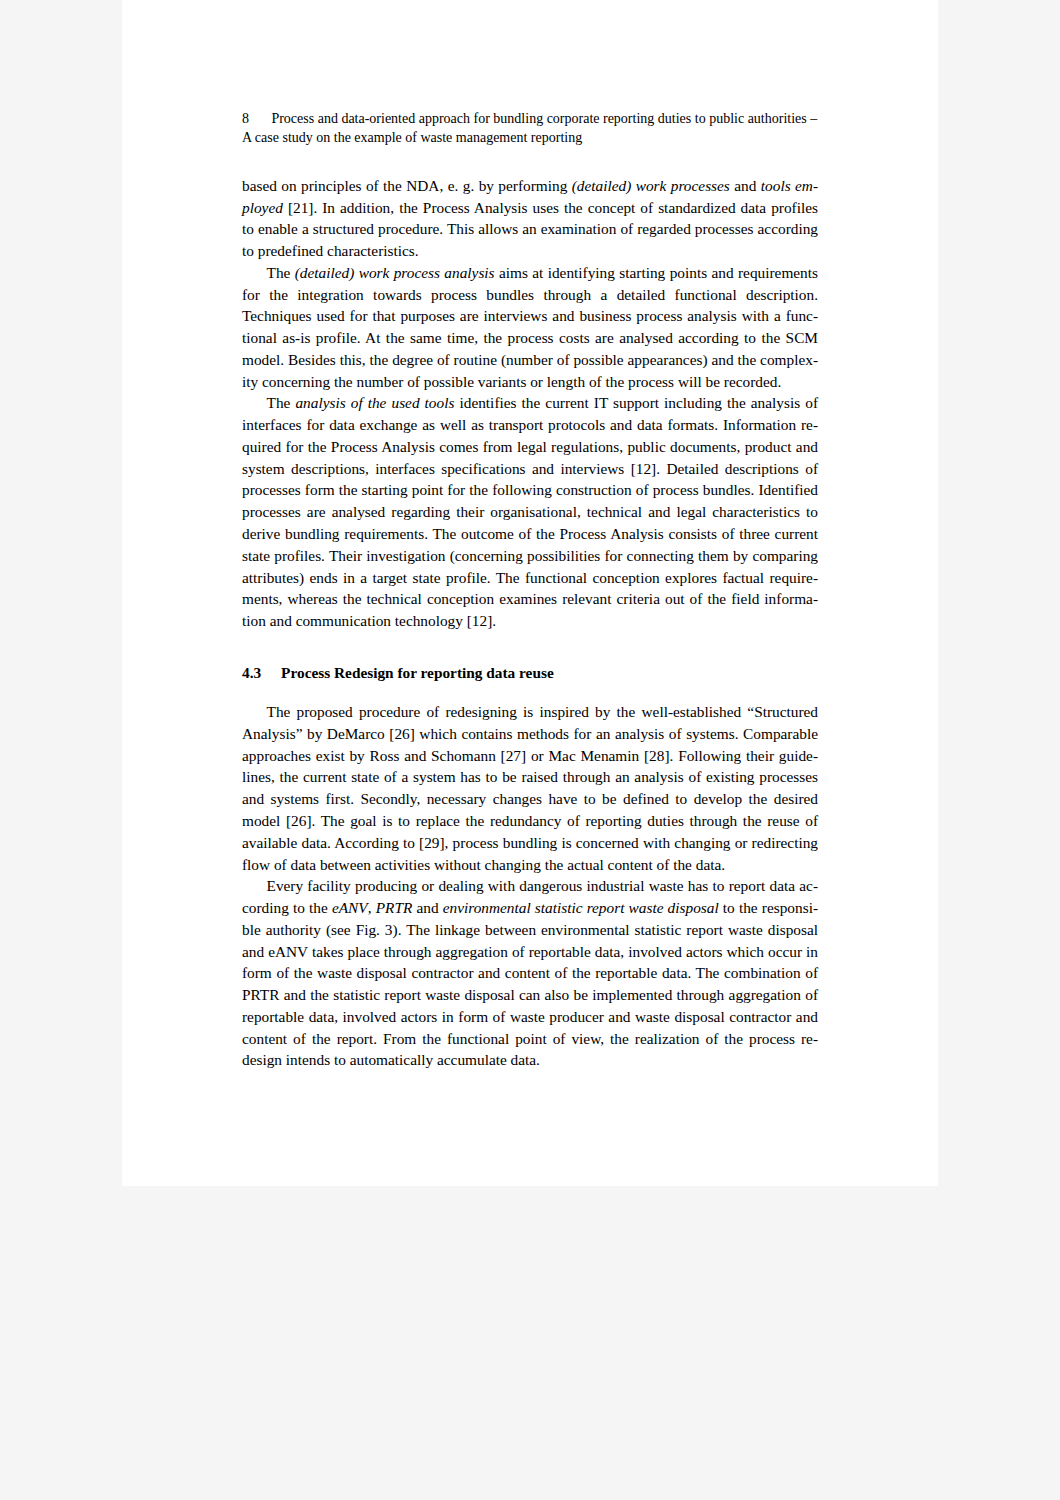8 Process and data-oriented approach for bundling corporate reporting duties to public authorities – A case study on the example of waste management reporting
based on principles of the NDA, e. g. by performing (detailed) work processes and tools employed [21]. In addition, the Process Analysis uses the concept of standardized data profiles to enable a structured procedure. This allows an examination of regarded processes according to predefined characteristics.
The (detailed) work process analysis aims at identifying starting points and requirements for the integration towards process bundles through a detailed functional description. Techniques used for that purposes are interviews and business process analysis with a functional as-is profile. At the same time, the process costs are analysed according to the SCM model. Besides this, the degree of routine (number of possible appearances) and the complexity concerning the number of possible variants or length of the process will be recorded.
The analysis of the used tools identifies the current IT support including the analysis of interfaces for data exchange as well as transport protocols and data formats. Information required for the Process Analysis comes from legal regulations, public documents, product and system descriptions, interfaces specifications and interviews [12]. Detailed descriptions of processes form the starting point for the following construction of process bundles. Identified processes are analysed regarding their organisational, technical and legal characteristics to derive bundling requirements. The outcome of the Process Analysis consists of three current state profiles. Their investigation (concerning possibilities for connecting them by comparing attributes) ends in a target state profile. The functional conception explores factual requirements, whereas the technical conception examines relevant criteria out of the field information and communication technology [12].
4.3 Process Redesign for reporting data reuse
The proposed procedure of redesigning is inspired by the well-established “Structured Analysis” by DeMarco [26] which contains methods for an analysis of systems. Comparable approaches exist by Ross and Schomann [27] or Mac Menamin [28]. Following their guidelines, the current state of a system has to be raised through an analysis of existing processes and systems first. Secondly, necessary changes have to be defined to develop the desired model [26]. The goal is to replace the redundancy of reporting duties through the reuse of available data. According to [29], process bundling is concerned with changing or redirecting flow of data between activities without changing the actual content of the data.
Every facility producing or dealing with dangerous industrial waste has to report data according to the eANV, PRTR and environmental statistic report waste disposal to the responsible authority (see Fig. 3). The linkage between environmental statistic report waste disposal and eANV takes place through aggregation of reportable data, involved actors which occur in form of the waste disposal contractor and content of the reportable data. The combination of PRTR and the statistic report waste disposal can also be implemented through aggregation of reportable data, involved actors in form of waste producer and waste disposal contractor and content of the report. From the functional point of view, the realization of the process redesign intends to automatically accumulate data.